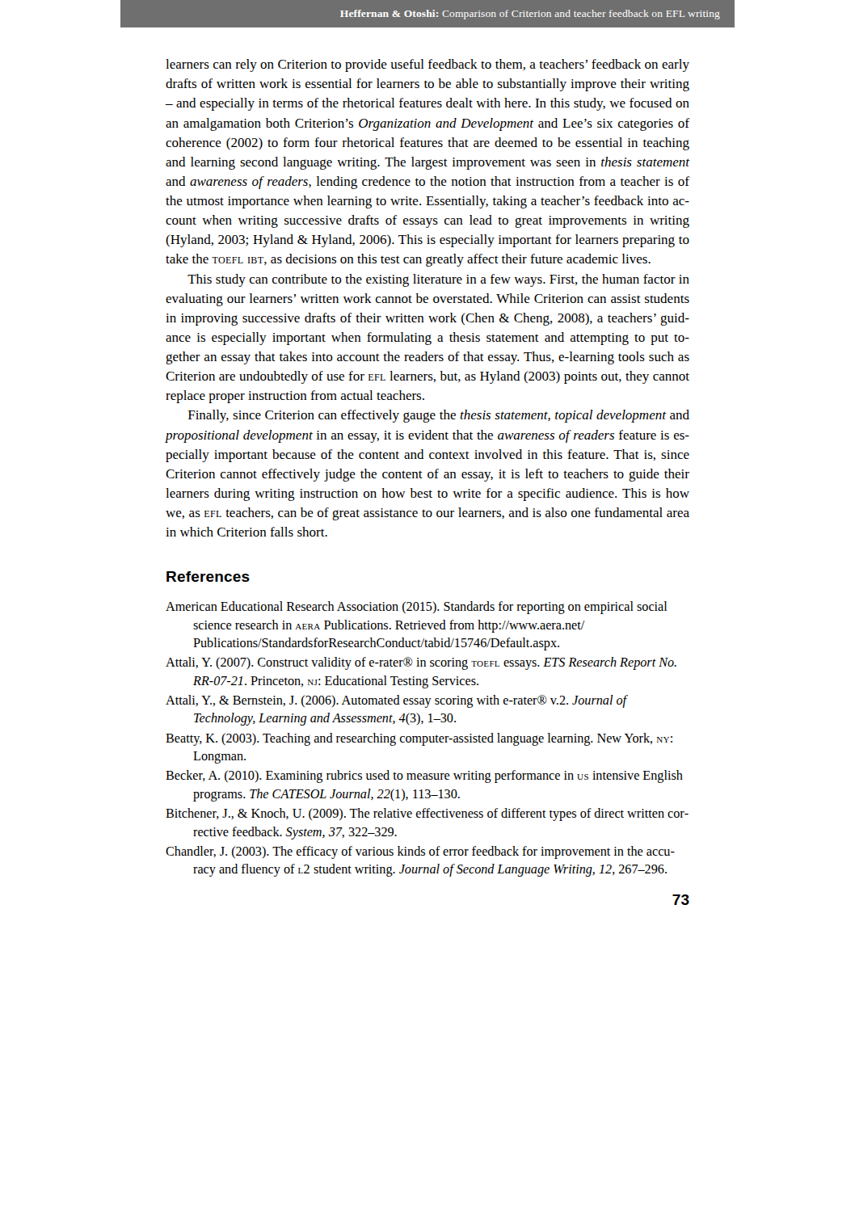Heffernan & Otoshi: Comparison of Criterion and teacher feedback on EFL writing
learners can rely on Criterion to provide useful feedback to them, a teachers’ feedback on early drafts of written work is essential for learners to be able to substantially improve their writing – and especially in terms of the rhetorical features dealt with here. In this study, we focused on an amalgamation both Criterion’s Organization and Development and Lee’s six categories of coherence (2002) to form four rhetorical features that are deemed to be essential in teaching and learning second language writing. The largest improvement was seen in thesis statement and awareness of readers, lending credence to the notion that instruction from a teacher is of the utmost importance when learning to write. Essentially, taking a teacher’s feedback into account when writing successive drafts of essays can lead to great improvements in writing (Hyland, 2003; Hyland & Hyland, 2006). This is especially important for learners preparing to take the toefl ibt, as decisions on this test can greatly affect their future academic lives.
This study can contribute to the existing literature in a few ways. First, the human factor in evaluating our learners’ written work cannot be overstated. While Criterion can assist students in improving successive drafts of their written work (Chen & Cheng, 2008), a teachers’ guidance is especially important when formulating a thesis statement and attempting to put together an essay that takes into account the readers of that essay. Thus, e-learning tools such as Criterion are undoubtedly of use for efl learners, but, as Hyland (2003) points out, they cannot replace proper instruction from actual teachers.
Finally, since Criterion can effectively gauge the thesis statement, topical development and propositional development in an essay, it is evident that the awareness of readers feature is especially important because of the content and context involved in this feature. That is, since Criterion cannot effectively judge the content of an essay, it is left to teachers to guide their learners during writing instruction on how best to write for a specific audience. This is how we, as efl teachers, can be of great assistance to our learners, and is also one fundamental area in which Criterion falls short.
References
American Educational Research Association (2015). Standards for reporting on empirical social science research in aera Publications. Retrieved from http://www.aera.net/ Publications/StandardsforResearchConduct/tabid/15746/Default.aspx.
Attali, Y. (2007). Construct validity of e-rater® in scoring toefl essays. ETS Research Report No. RR-07-21. Princeton, nj: Educational Testing Services.
Attali, Y., & Bernstein, J. (2006). Automated essay scoring with e-rater® v.2. Journal of Technology, Learning and Assessment, 4(3), 1–30.
Beatty, K. (2003). Teaching and researching computer-assisted language learning. New York, ny: Longman.
Becker, A. (2010). Examining rubrics used to measure writing performance in us intensive English programs. The CATESOL Journal, 22(1), 113–130.
Bitchener, J., & Knoch, U. (2009). The relative effectiveness of different types of direct written corrective feedback. System, 37, 322–329.
Chandler, J. (2003). The efficacy of various kinds of error feedback for improvement in the accuracy and fluency of l2 student writing. Journal of Second Language Writing, 12, 267–296.
73